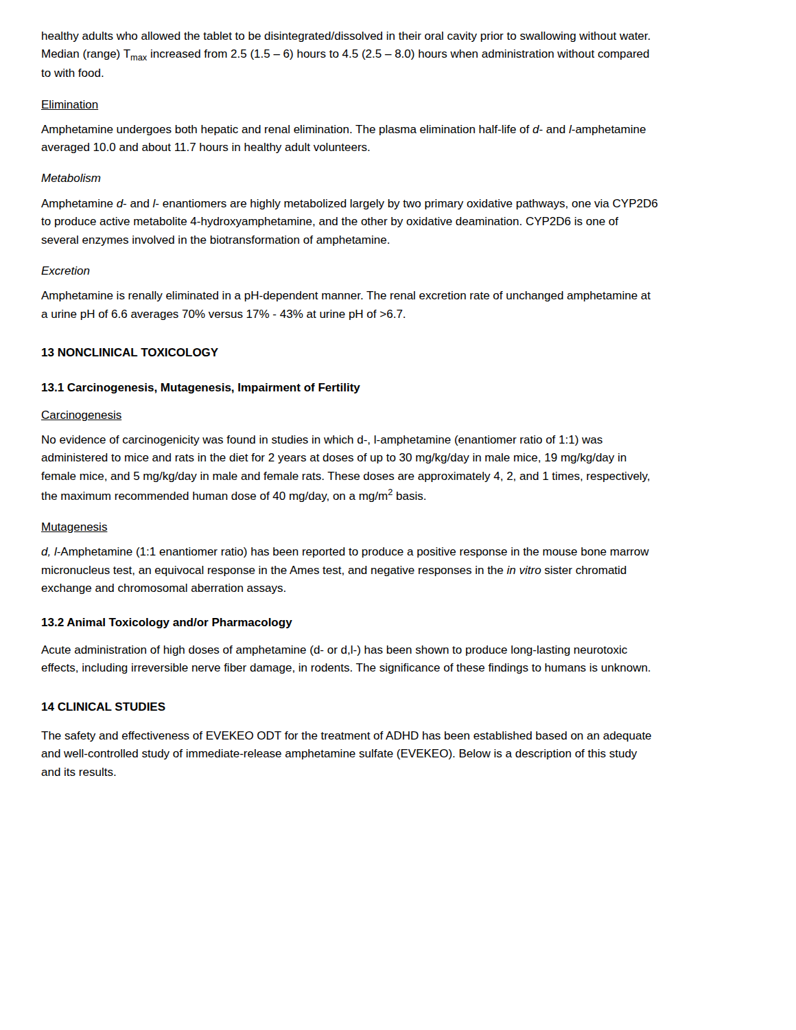healthy adults who allowed the tablet to be disintegrated/dissolved in their oral cavity prior to swallowing without water. Median (range) Tmax increased from 2.5 (1.5 – 6) hours to 4.5 (2.5 – 8.0) hours when administration without compared to with food.
Elimination
Amphetamine undergoes both hepatic and renal elimination. The plasma elimination half-life of d- and l-amphetamine averaged 10.0 and about 11.7 hours in healthy adult volunteers.
Metabolism
Amphetamine d- and l- enantiomers are highly metabolized largely by two primary oxidative pathways, one via CYP2D6 to produce active metabolite 4-hydroxyamphetamine, and the other by oxidative deamination. CYP2D6 is one of several enzymes involved in the biotransformation of amphetamine.
Excretion
Amphetamine is renally eliminated in a pH-dependent manner. The renal excretion rate of unchanged amphetamine at a urine pH of 6.6 averages 70% versus 17% - 43% at urine pH of >6.7.
13 NONCLINICAL TOXICOLOGY
13.1 Carcinogenesis, Mutagenesis, Impairment of Fertility
Carcinogenesis
No evidence of carcinogenicity was found in studies in which d-, l-amphetamine (enantiomer ratio of 1:1) was administered to mice and rats in the diet for 2 years at doses of up to 30 mg/kg/day in male mice, 19 mg/kg/day in female mice, and 5 mg/kg/day in male and female rats. These doses are approximately 4, 2, and 1 times, respectively, the maximum recommended human dose of 40 mg/day, on a mg/m2 basis.
Mutagenesis
d, l-Amphetamine (1:1 enantiomer ratio) has been reported to produce a positive response in the mouse bone marrow micronucleus test, an equivocal response in the Ames test, and negative responses in the in vitro sister chromatid exchange and chromosomal aberration assays.
13.2 Animal Toxicology and/or Pharmacology
Acute administration of high doses of amphetamine (d- or d,l-) has been shown to produce long-lasting neurotoxic effects, including irreversible nerve fiber damage, in rodents. The significance of these findings to humans is unknown.
14 CLINICAL STUDIES
The safety and effectiveness of EVEKEO ODT for the treatment of ADHD has been established based on an adequate and well-controlled study of immediate-release amphetamine sulfate (EVEKEO). Below is a description of this study and its results.